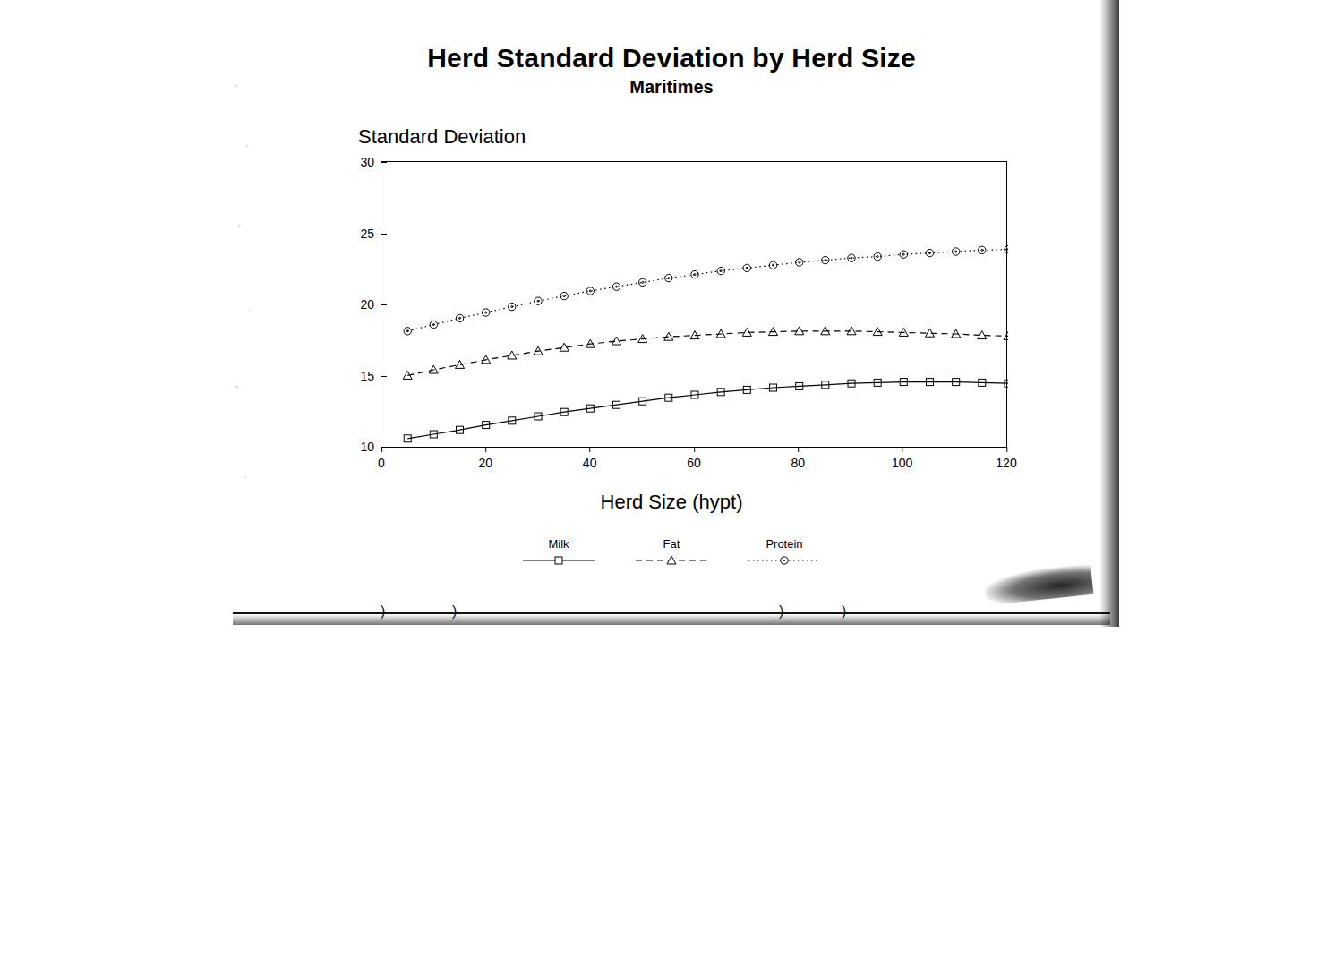Herd Standard Deviation by Herd Size
Maritimes
Standard Deviation
30
25
20
15
10
0
20
40
60
80
100
120
Herd Size (hypt)
Milk
Fat
Protein
) ) ) )